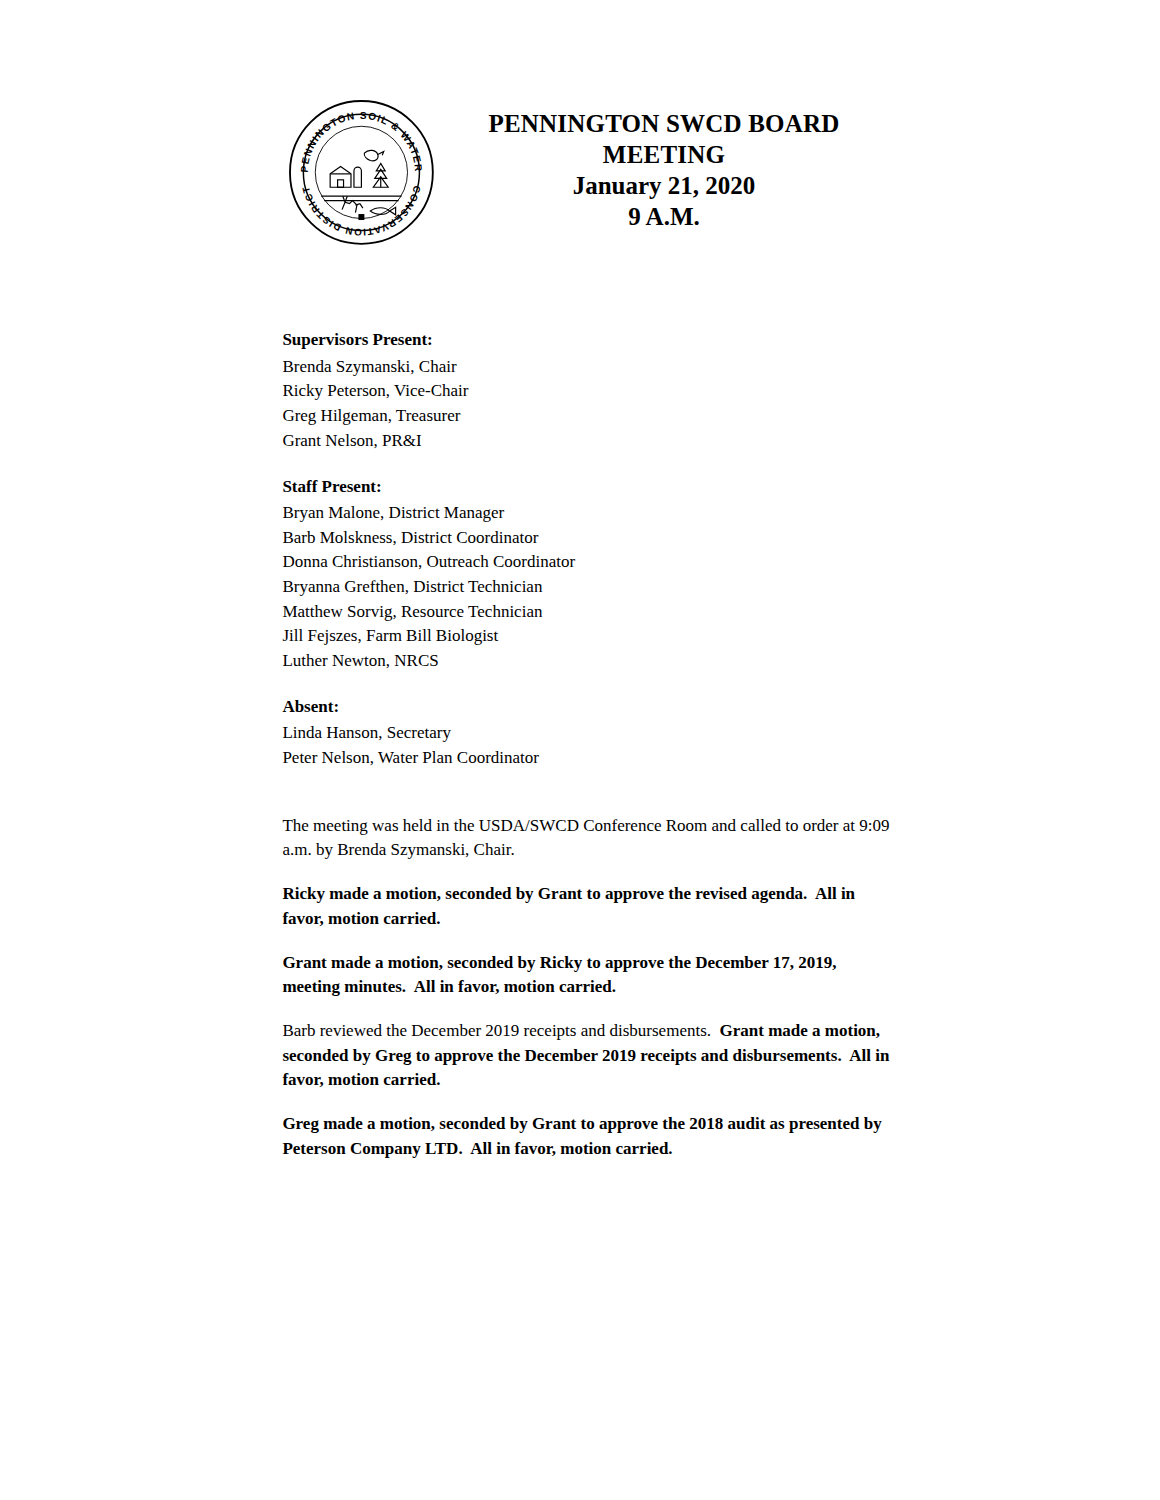PENNINGTON SOIL & WATER CONSERVATION DISTRICT
PENNINGTON SWCD BOARD MEETING
January 21, 2020
9 A.M.
Supervisors Present:
Brenda Szymanski, Chair
Ricky Peterson, Vice-Chair
Greg Hilgeman, Treasurer
Grant Nelson, PR&I
Staff Present:
Bryan Malone, District Manager
Barb Molskness, District Coordinator
Donna Christianson, Outreach Coordinator
Bryanna Grefthen, District Technician
Matthew Sorvig, Resource Technician
Jill Fejszes, Farm Bill Biologist
Luther Newton, NRCS
Absent:
Linda Hanson, Secretary
Peter Nelson, Water Plan Coordinator
The meeting was held in the USDA/SWCD Conference Room and called to order at 9:09 a.m. by Brenda Szymanski, Chair.
Ricky made a motion, seconded by Grant to approve the revised agenda. All in favor, motion carried.
Grant made a motion, seconded by Ricky to approve the December 17, 2019, meeting minutes. All in favor, motion carried.
Barb reviewed the December 2019 receipts and disbursements. Grant made a motion, seconded by Greg to approve the December 2019 receipts and disbursements. All in favor, motion carried.
Greg made a motion, seconded by Grant to approve the 2018 audit as presented by Peterson Company LTD. All in favor, motion carried.